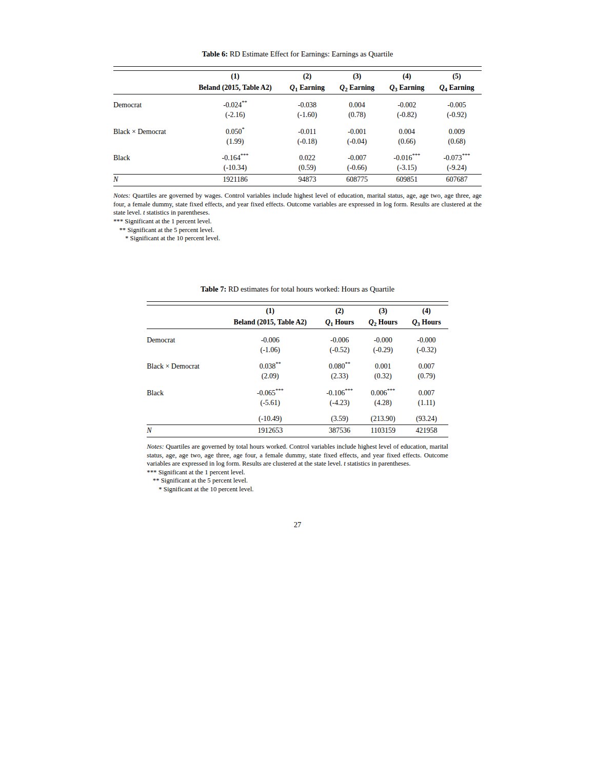Table 6: RD Estimate Effect for Earnings: Earnings as Quartile
| | (1) | (2) | (3) | (4) | (5) |
| --- | --- | --- | --- | --- | --- |
| | Beland (2015, Table A2) | Q 1 Earning | Q 2 Earning | Q 3 Earning | Q 4 Earning |
| Democrat | -0.024 ** | -0.038 | 0.004 | -0.002 | -0.005 |
| | (-2.16) | (-1.60) | (0.78) | (-0.82) | (-0.92) |
| Black × Democrat | 0.050 * | -0.011 | -0.001 | 0.004 | 0.009 |
| | (1.99) | (-0.18) | (-0.04) | (0.66) | (0.68) |
| Black | -0.164 *** | 0.022 | -0.007 | -0.016 *** | -0.073 *** |
| | (-10.34) | (0.59) | (-0.66) | (-3.15) | (-9.24) |
| N | 1921186 | 94873 | 608775 | 609851 | 607687 |
Notes: Quartiles are governed by wages. Control variables include highest level of education, marital status, age, age two, age three, age four, a female dummy, state fixed effects, and year fixed effects. Outcome variables are expressed in log form. Results are clustered at the state level. t statistics in parentheses. *** Significant at the 1 percent level. ** Significant at the 5 percent level. * Significant at the 10 percent level.
Table 7: RD estimates for total hours worked: Hours as Quartile
| | (1) | (2) | (3) | (4) |
| --- | --- | --- | --- | --- |
| | Beland (2015, Table A2) | Q 1 Hours | Q 2 Hours | Q 3 Hours |
| Democrat | -0.006 | -0.006 | -0.000 | -0.000 |
| | (-1.06) | (-0.52) | (-0.29) | (-0.32) |
| Black × Democrat | 0.038 ** | 0.080 ** | 0.001 | 0.007 |
| | (2.09) | (2.33) | (0.32) | (0.79) |
| Black | -0.065 *** | -0.106 *** | 0.006 *** | 0.007 |
| | (-5.61) | (-4.23) | (4.28) | (1.11) |
| | (-10.49) | (3.59) | (213.90) | (93.24) |
| N | 1912653 | 387536 | 1103159 | 421958 |
Notes: Quartiles are governed by total hours worked. Control variables include highest level of education, marital status, age, age two, age three, age four, a female dummy, state fixed effects, and year fixed effects. Outcome variables are expressed in log form. Results are clustered at the state level. t statistics in parentheses. *** Significant at the 1 percent level. ** Significant at the 5 percent level. * Significant at the 10 percent level.
27